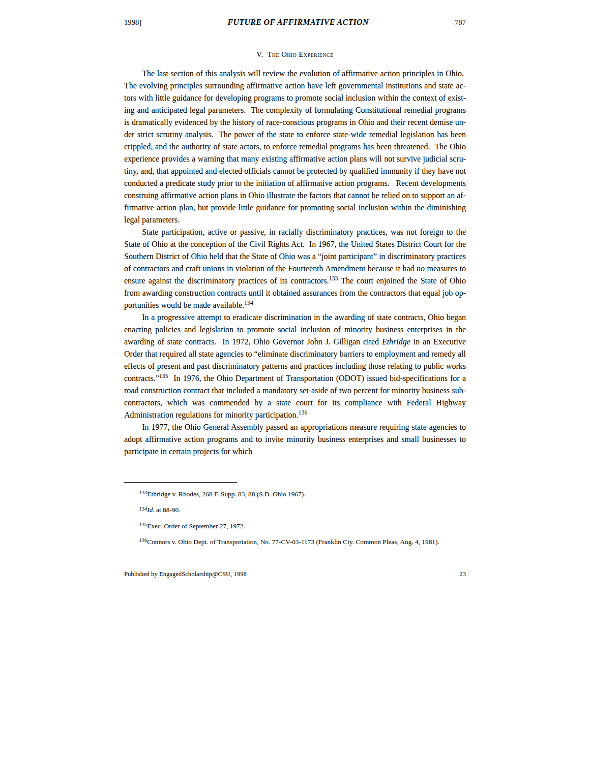1998] FUTURE OF AFFIRMATIVE ACTION 787
V. The Ohio Experience
The last section of this analysis will review the evolution of affirmative action principles in Ohio. The evolving principles surrounding affirmative action have left governmental institutions and state actors with little guidance for developing programs to promote social inclusion within the context of existing and anticipated legal parameters. The complexity of formulating Constitutional remedial programs is dramatically evidenced by the history of race-conscious programs in Ohio and their recent demise under strict scrutiny analysis. The power of the state to enforce state-wide remedial legislation has been crippled, and the authority of state actors, to enforce remedial programs has been threatened. The Ohio experience provides a warning that many existing affirmative action plans will not survive judicial scrutiny, and, that appointed and elected officials cannot be protected by qualified immunity if they have not conducted a predicate study prior to the initiation of affirmative action programs. Recent developments construing affirmative action plans in Ohio illustrate the factors that cannot be relied on to support an affirmative action plan, but provide little guidance for promoting social inclusion within the diminishing legal parameters.
State participation, active or passive, in racially discriminatory practices, was not foreign to the State of Ohio at the conception of the Civil Rights Act. In 1967, the United States District Court for the Southern District of Ohio held that the State of Ohio was a “joint participant” in discriminatory practices of contractors and craft unions in violation of the Fourteenth Amendment because it had no measures to ensure against the discriminatory practices of its contractors.133 The court enjoined the State of Ohio from awarding construction contracts until it obtained assurances from the contractors that equal job opportunities would be made available.134
In a progressive attempt to eradicate discrimination in the awarding of state contracts, Ohio began enacting policies and legislation to promote social inclusion of minority business enterprises in the awarding of state contracts. In 1972, Ohio Governor John J. Gilligan cited Ethridge in an Executive Order that required all state agencies to “eliminate discriminatory barriers to employment and remedy all effects of present and past discriminatory patterns and practices including those relating to public works contracts.”135 In 1976, the Ohio Department of Transportation (ODOT) issued bid-specifications for a road construction contract that included a mandatory set-aside of two percent for minority business subcontractors, which was commended by a state court for its compliance with Federal Highway Administration regulations for minority participation.136
In 1977, the Ohio General Assembly passed an appropriations measure requiring state agencies to adopt affirmative action programs and to invite minority business enterprises and small businesses to participate in certain projects for which
133Ethridge v. Rhodes, 268 F. Supp. 83, 88 (S.D. Ohio 1967).
134Id. at 88-90.
135Exec. Order of September 27, 1972.
136Connors v. Ohio Dept. of Transportation, No. 77-CV-03-1173 (Franklin Cty. Common Pleas, Aug. 4, 1981).
Published by EngagedScholarship@CSU, 1998 23